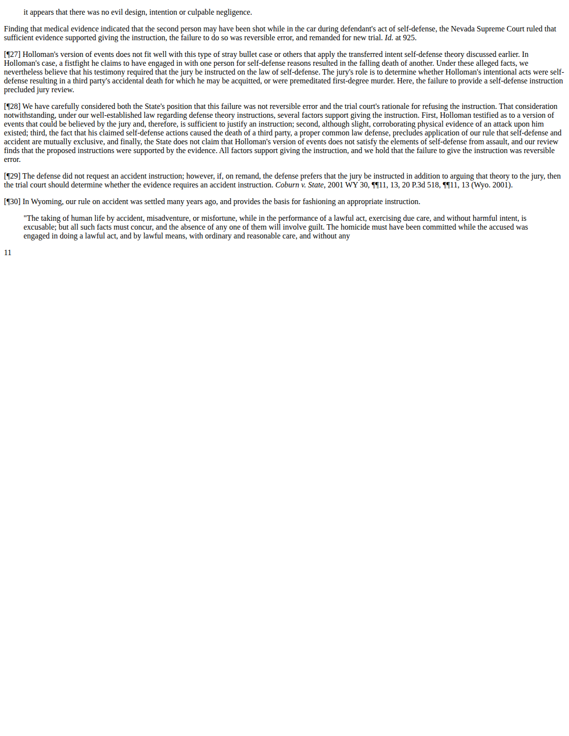it appears that there was no evil design, intention or culpable negligence.
Finding that medical evidence indicated that the second person may have been shot while in the car during defendant's act of self-defense, the Nevada Supreme Court ruled that sufficient evidence supported giving the instruction, the failure to do so was reversible error, and remanded for new trial. Id. at 925.
[¶27] Holloman's version of events does not fit well with this type of stray bullet case or others that apply the transferred intent self-defense theory discussed earlier. In Holloman's case, a fistfight he claims to have engaged in with one person for self-defense reasons resulted in the falling death of another. Under these alleged facts, we nevertheless believe that his testimony required that the jury be instructed on the law of self-defense. The jury's role is to determine whether Holloman's intentional acts were self-defense resulting in a third party's accidental death for which he may be acquitted, or were premeditated first-degree murder. Here, the failure to provide a self-defense instruction precluded jury review.
[¶28] We have carefully considered both the State's position that this failure was not reversible error and the trial court's rationale for refusing the instruction. That consideration notwithstanding, under our well-established law regarding defense theory instructions, several factors support giving the instruction. First, Holloman testified as to a version of events that could be believed by the jury and, therefore, is sufficient to justify an instruction; second, although slight, corroborating physical evidence of an attack upon him existed; third, the fact that his claimed self-defense actions caused the death of a third party, a proper common law defense, precludes application of our rule that self-defense and accident are mutually exclusive, and finally, the State does not claim that Holloman's version of events does not satisfy the elements of self-defense from assault, and our review finds that the proposed instructions were supported by the evidence. All factors support giving the instruction, and we hold that the failure to give the instruction was reversible error.
[¶29] The defense did not request an accident instruction; however, if, on remand, the defense prefers that the jury be instructed in addition to arguing that theory to the jury, then the trial court should determine whether the evidence requires an accident instruction. Coburn v. State, 2001 WY 30, ¶¶11, 13, 20 P.3d 518, ¶¶11, 13 (Wyo. 2001).
[¶30] In Wyoming, our rule on accident was settled many years ago, and provides the basis for fashioning an appropriate instruction.
"The taking of human life by accident, misadventure, or misfortune, while in the performance of a lawful act, exercising due care, and without harmful intent, is excusable; but all such facts must concur, and the absence of any one of them will involve guilt. The homicide must have been committed while the accused was engaged in doing a lawful act, and by lawful means, with ordinary and reasonable care, and without any
11